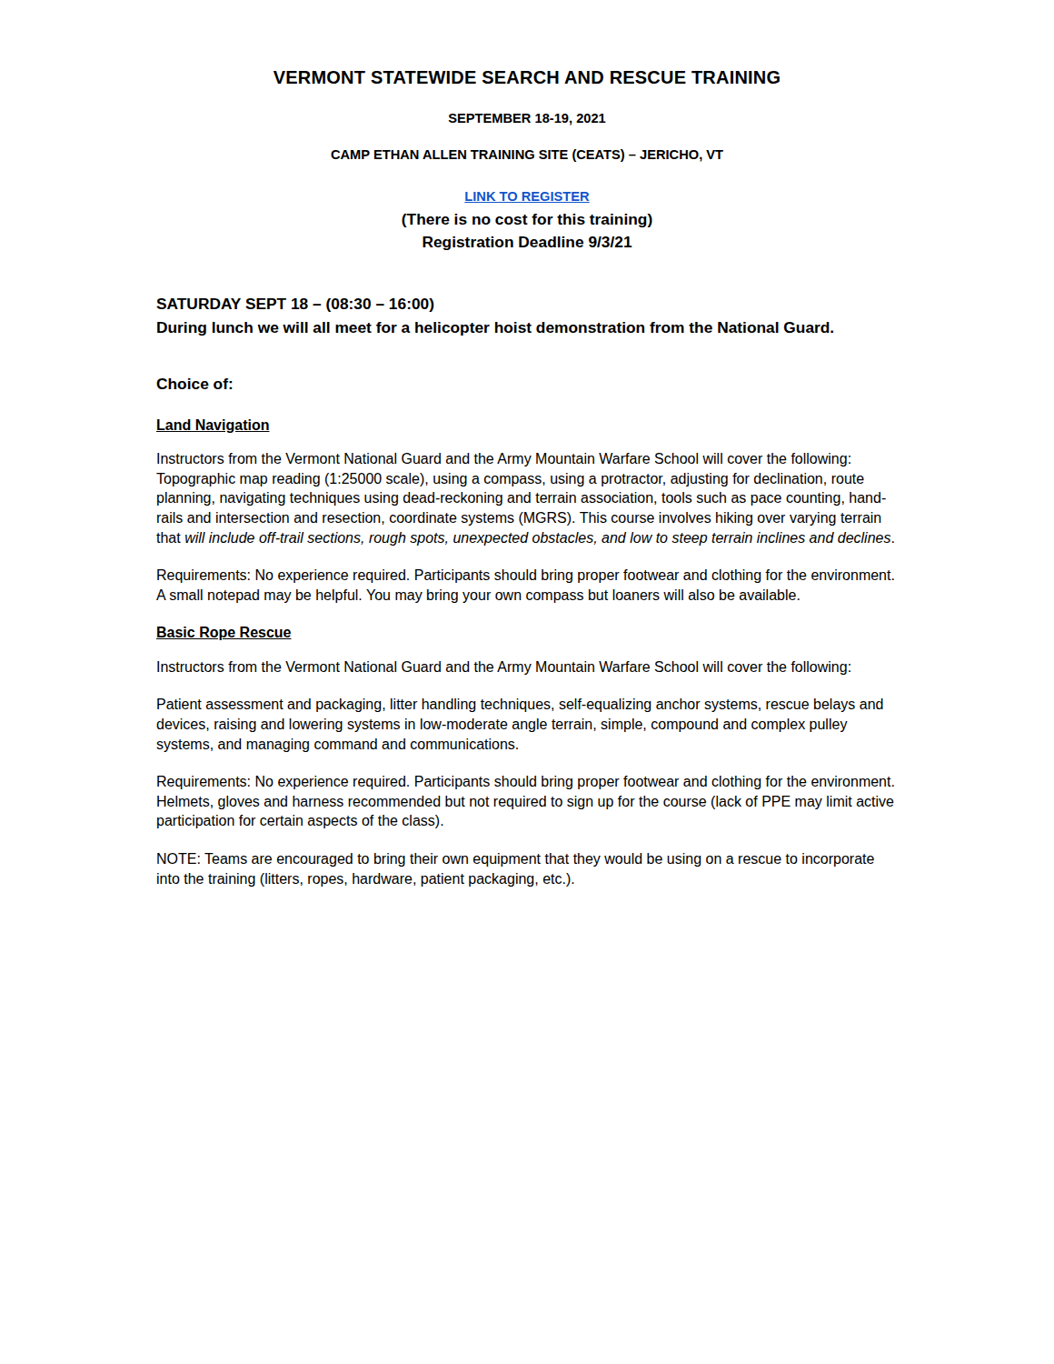VERMONT STATEWIDE SEARCH AND RESCUE TRAINING
SEPTEMBER 18-19, 2021
CAMP ETHAN ALLEN TRAINING SITE (CEATS) – JERICHO, VT
LINK TO REGISTER
(There is no cost for this training)
Registration Deadline 9/3/21
SATURDAY SEPT 18 – (08:30 – 16:00)
During lunch we will all meet for a helicopter hoist demonstration from the National Guard.
Choice of:
Land Navigation
Instructors from the Vermont National Guard and the Army Mountain Warfare School will cover the following:
Topographic map reading (1:25000 scale), using a compass, using a protractor, adjusting for declination, route planning, navigating techniques using dead-reckoning and terrain association, tools such as pace counting, hand-rails and intersection and resection, coordinate systems (MGRS). This course involves hiking over varying terrain that will include off-trail sections, rough spots, unexpected obstacles, and low to steep terrain inclines and declines.
Requirements: No experience required. Participants should bring proper footwear and clothing for the environment. A small notepad may be helpful. You may bring your own compass but loaners will also be available.
Basic Rope Rescue
Instructors from the Vermont National Guard and the Army Mountain Warfare School will cover the following:
Patient assessment and packaging, litter handling techniques, self-equalizing anchor systems, rescue belays and devices, raising and lowering systems in low-moderate angle terrain, simple, compound and complex pulley systems, and managing command and communications.
Requirements: No experience required. Participants should bring proper footwear and clothing for the environment. Helmets, gloves and harness recommended but not required to sign up for the course (lack of PPE may limit active participation for certain aspects of the class).
NOTE: Teams are encouraged to bring their own equipment that they would be using on a rescue to incorporate into the training (litters, ropes, hardware, patient packaging, etc.).